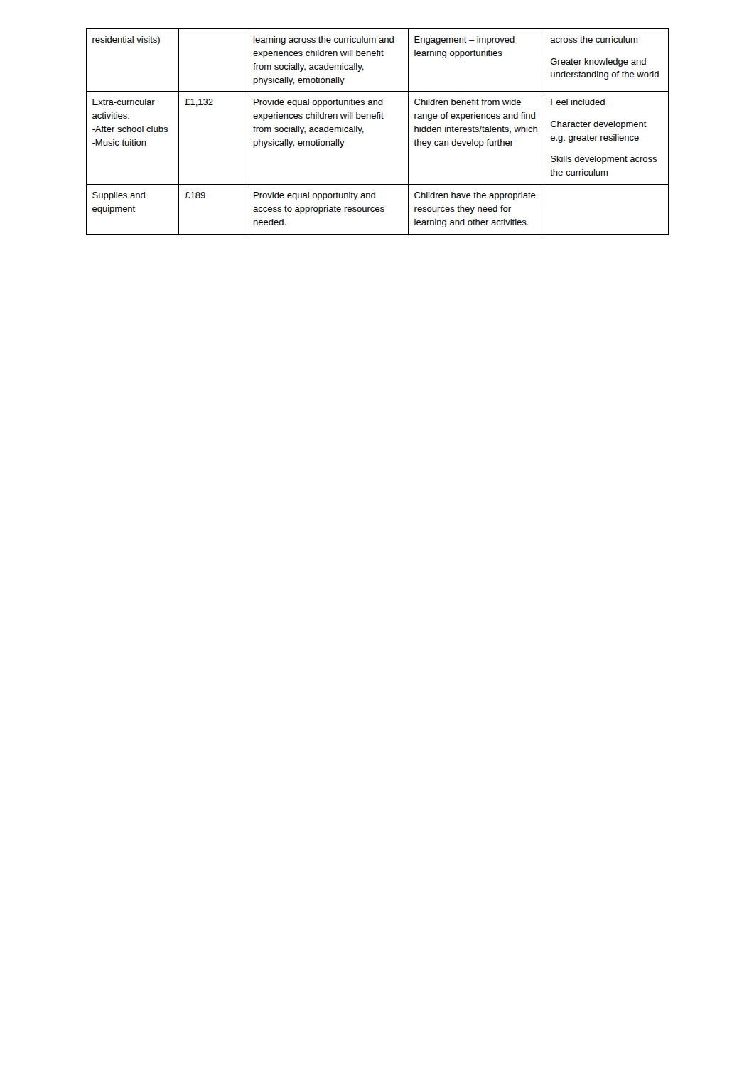| residential visits) | | learning across the curriculum and experiences children will benefit from socially, academically, physically, emotionally | Engagement – improved learning opportunities | across the curriculum Greater knowledge and understanding of the world |
| Extra-curricular activities: -After school clubs -Music tuition | £1,132 | Provide equal opportunities and experiences children will benefit from socially, academically, physically, emotionally | Children benefit from wide range of experiences and find hidden interests/talents, which they can develop further | Feel included Character development e.g. greater resilience Skills development across the curriculum |
| Supplies and equipment | £189 | Provide equal opportunity and access to appropriate resources needed. | Children have the appropriate resources they need for learning and other activities. | |